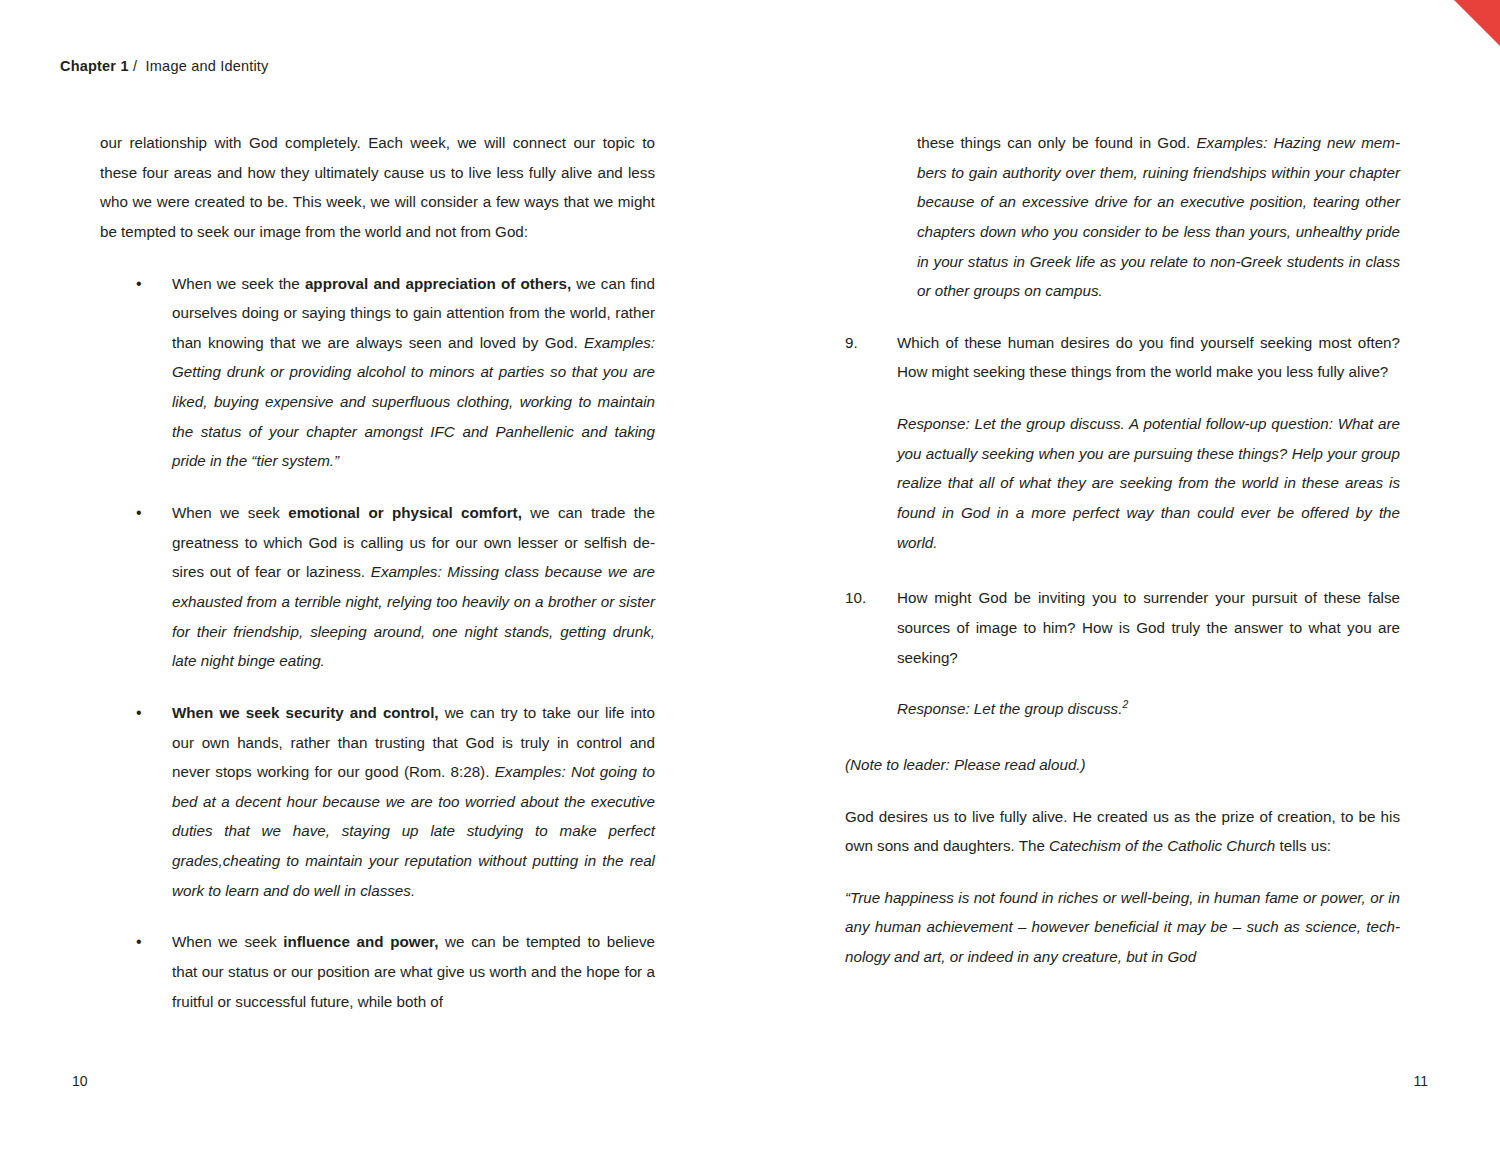Chapter 1 / Image and Identity
our relationship with God completely. Each week, we will connect our topic to these four areas and how they ultimately cause us to live less fully alive and less who we were created to be. This week, we will consider a few ways that we might be tempted to seek our image from the world and not from God:
When we seek the approval and appreciation of others, we can find ourselves doing or saying things to gain attention from the world, rather than knowing that we are always seen and loved by God. Examples: Getting drunk or providing alcohol to minors at parties so that you are liked, buying expensive and superfluous clothing, working to maintain the status of your chapter amongst IFC and Panhellenic and taking pride in the “tier system.”
When we seek emotional or physical comfort, we can trade the greatness to which God is calling us for our own lesser or selfish desires out of fear or laziness. Examples: Missing class because we are exhausted from a terrible night, relying too heavily on a brother or sister for their friendship, sleeping around, one night stands, getting drunk, late night binge eating.
When we seek security and control, we can try to take our life into our own hands, rather than trusting that God is truly in control and never stops working for our good (Rom. 8:28). Examples: Not going to bed at a decent hour because we are too worried about the executive duties that we have, staying up late studying to make perfect grades,cheating to maintain your reputation without putting in the real work to learn and do well in classes.
When we seek influence and power, we can be tempted to believe that our status or our position are what give us worth and the hope for a fruitful or successful future, while both of
these things can only be found in God. Examples: Hazing new members to gain authority over them, ruining friendships within your chapter because of an excessive drive for an executive position, tearing other chapters down who you consider to be less than yours, unhealthy pride in your status in Greek life as you relate to non-Greek students in class or other groups on campus.
Which of these human desires do you find yourself seeking most often? How might seeking these things from the world make you less fully alive?
Response: Let the group discuss. A potential follow-up question: What are you actually seeking when you are pursuing these things? Help your group realize that all of what they are seeking from the world in these areas is found in God in a more perfect way than could ever be offered by the world.
How might God be inviting you to surrender your pursuit of these false sources of image to him? How is God truly the answer to what you are seeking?
Response: Let the group discuss.2
(Note to leader: Please read aloud.)
God desires us to live fully alive. He created us as the prize of creation, to be his own sons and daughters. The Catechism of the Catholic Church tells us:
“True happiness is not found in riches or well-being, in human fame or power, or in any human achievement – however beneficial it may be – such as science, technology and art, or indeed in any creature, but in God
10
11